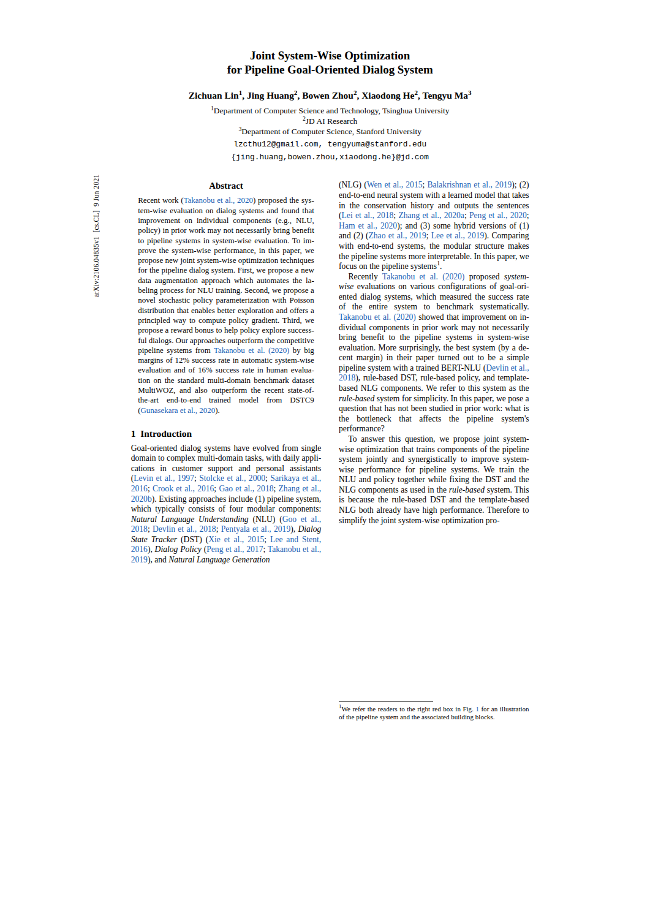arXiv:2106.04835v1 [cs.CL] 9 Jun 2021
Joint System-Wise Optimization
for Pipeline Goal-Oriented Dialog System
Zichuan Lin1, Jing Huang2, Bowen Zhou2, Xiaodong He2, Tengyu Ma3
1Department of Computer Science and Technology, Tsinghua University
2JD AI Research
3Department of Computer Science, Stanford University
lzcthu12@gmail.com, tengyuma@stanford.edu
{jing.huang,bowen.zhou,xiaodong.he}@jd.com
Abstract
Recent work (Takanobu et al., 2020) proposed the system-wise evaluation on dialog systems and found that improvement on individual components (e.g., NLU, policy) in prior work may not necessarily bring benefit to pipeline systems in system-wise evaluation. To improve the system-wise performance, in this paper, we propose new joint system-wise optimization techniques for the pipeline dialog system. First, we propose a new data augmentation approach which automates the labeling process for NLU training. Second, we propose a novel stochastic policy parameterization with Poisson distribution that enables better exploration and offers a principled way to compute policy gradient. Third, we propose a reward bonus to help policy explore successful dialogs. Our approaches outperform the competitive pipeline systems from Takanobu et al. (2020) by big margins of 12% success rate in automatic system-wise evaluation and of 16% success rate in human evaluation on the standard multi-domain benchmark dataset MultiWOZ, and also outperform the recent state-of-the-art end-to-end trained model from DSTC9 (Gunasekara et al., 2020).
1 Introduction
Goal-oriented dialog systems have evolved from single domain to complex multi-domain tasks, with daily applications in customer support and personal assistants (Levin et al., 1997; Stolcke et al., 2000; Sarikaya et al., 2016; Crook et al., 2016; Gao et al., 2018; Zhang et al., 2020b). Existing approaches include (1) pipeline system, which typically consists of four modular components: Natural Language Understanding (NLU) (Goo et al., 2018; Devlin et al., 2018; Pentyala et al., 2019), Dialog State Tracker (DST) (Xie et al., 2015; Lee and Stent, 2016), Dialog Policy (Peng et al., 2017; Takanobu et al., 2019), and Natural Language Generation
(NLG) (Wen et al., 2015; Balakrishnan et al., 2019); (2) end-to-end neural system with a learned model that takes in the conservation history and outputs the sentences (Lei et al., 2018; Zhang et al., 2020a; Peng et al., 2020; Ham et al., 2020); and (3) some hybrid versions of (1) and (2) (Zhao et al., 2019; Lee et al., 2019). Comparing with end-to-end systems, the modular structure makes the pipeline systems more interpretable. In this paper, we focus on the pipeline systems1.
Recently Takanobu et al. (2020) proposed system-wise evaluations on various configurations of goal-oriented dialog systems, which measured the success rate of the entire system to benchmark systematically. Takanobu et al. (2020) showed that improvement on individual components in prior work may not necessarily bring benefit to the pipeline systems in system-wise evaluation. More surprisingly, the best system (by a decent margin) in their paper turned out to be a simple pipeline system with a trained BERT-NLU (Devlin et al., 2018), rule-based DST, rule-based policy, and template-based NLG components. We refer to this system as the rule-based system for simplicity. In this paper, we pose a question that has not been studied in prior work: what is the bottleneck that affects the pipeline system's performance?
To answer this question, we propose joint system-wise optimization that trains components of the pipeline system jointly and synergistically to improve system-wise performance for pipeline systems. We train the NLU and policy together while fixing the DST and the NLG components as used in the rule-based system. This is because the rule-based DST and the template-based NLG both already have high performance. Therefore to simplify the joint system-wise optimization pro-
1We refer the readers to the right red box in Fig. 1 for an illustration of the pipeline system and the associated building blocks.